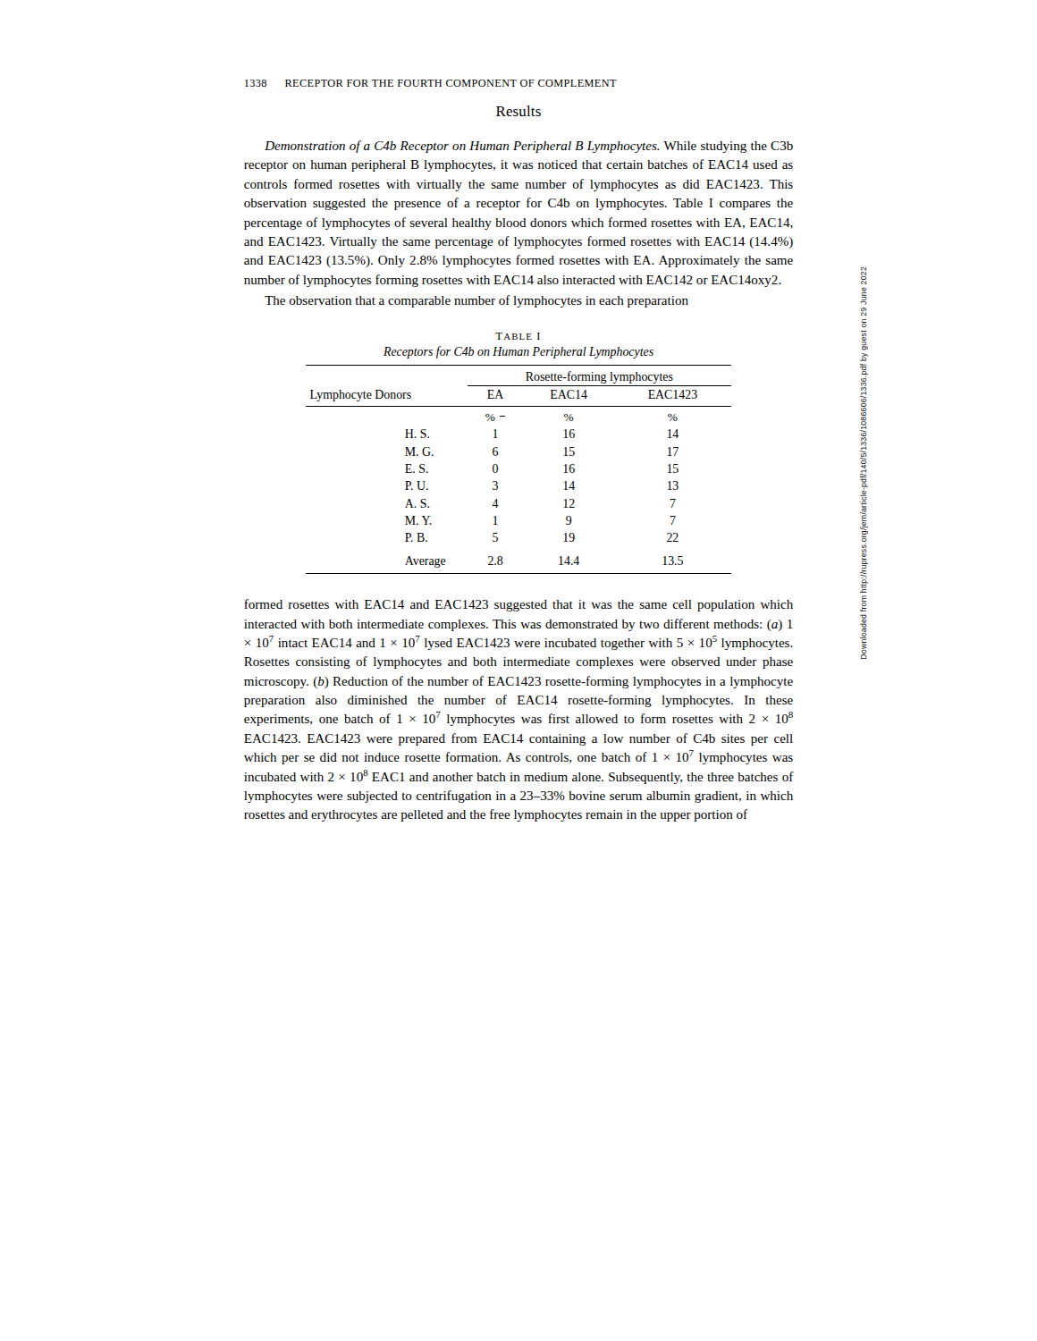Downloaded from http://rupress.org/jem/article-pdf/140/5/1336/1086606/1336.pdf by guest on 29 June 2022
1338 RECEPTOR FOR THE FOURTH COMPONENT OF COMPLEMENT
Results
Demonstration of a C4b Receptor on Human Peripheral B Lymphocytes. While studying the C3b receptor on human peripheral B lymphocytes, it was noticed that certain batches of EAC14 used as controls formed rosettes with virtually the same number of lymphocytes as did EAC1423. This observation suggested the presence of a receptor for C4b on lymphocytes. Table I compares the percentage of lymphocytes of several healthy blood donors which formed rosettes with EA, EAC14, and EAC1423. Virtually the same percentage of lymphocytes formed rosettes with EAC14 (14.4%) and EAC1423 (13.5%). Only 2.8% lymphocytes formed rosettes with EA. Approximately the same number of lymphocytes forming rosettes with EAC14 also interacted with EAC142 or EAC14oxy2.
The observation that a comparable number of lymphocytes in each preparation
TABLE I
Receptors for C4b on Human Peripheral Lymphocytes
| Lymphocyte Donors | Rosette-forming lymphocytes |
| EA | EAC14 | EAC1423 |
| | % | % | % |
| H. S. | 1 | 16 | 14 |
| M. G. | 6 | 15 | 17 |
| E. S. | 0 | 16 | 15 |
| P. U. | 3 | 14 | 13 |
| A. S. | 4 | 12 | 7 |
| M. Y. | 1 | 9 | 7 |
| P. B. | 5 | 19 | 22 |
| Average | 2.8 | 14.4 | 13.5 |
formed rosettes with EAC14 and EAC1423 suggested that it was the same cell population which interacted with both intermediate complexes. This was demonstrated by two different methods: (a) 1 × 107 intact EAC14 and 1 × 107 lysed EAC1423 were incubated together with 5 × 105 lymphocytes. Rosettes consisting of lymphocytes and both intermediate complexes were observed under phase microscopy. (b) Reduction of the number of EAC1423 rosette-forming lymphocytes in a lymphocyte preparation also diminished the number of EAC14 rosette-forming lymphocytes. In these experiments, one batch of 1 × 107 lymphocytes was first allowed to form rosettes with 2 × 108 EAC1423. EAC1423 were prepared from EAC14 containing a low number of C4b sites per cell which per se did not induce rosette formation. As controls, one batch of 1 × 107 lymphocytes was incubated with 2 × 108 EAC1 and another batch in medium alone. Subsequently, the three batches of lymphocytes were subjected to centrifugation in a 23–33% bovine serum albumin gradient, in which rosettes and erythrocytes are pelleted and the free lymphocytes remain in the upper portion of